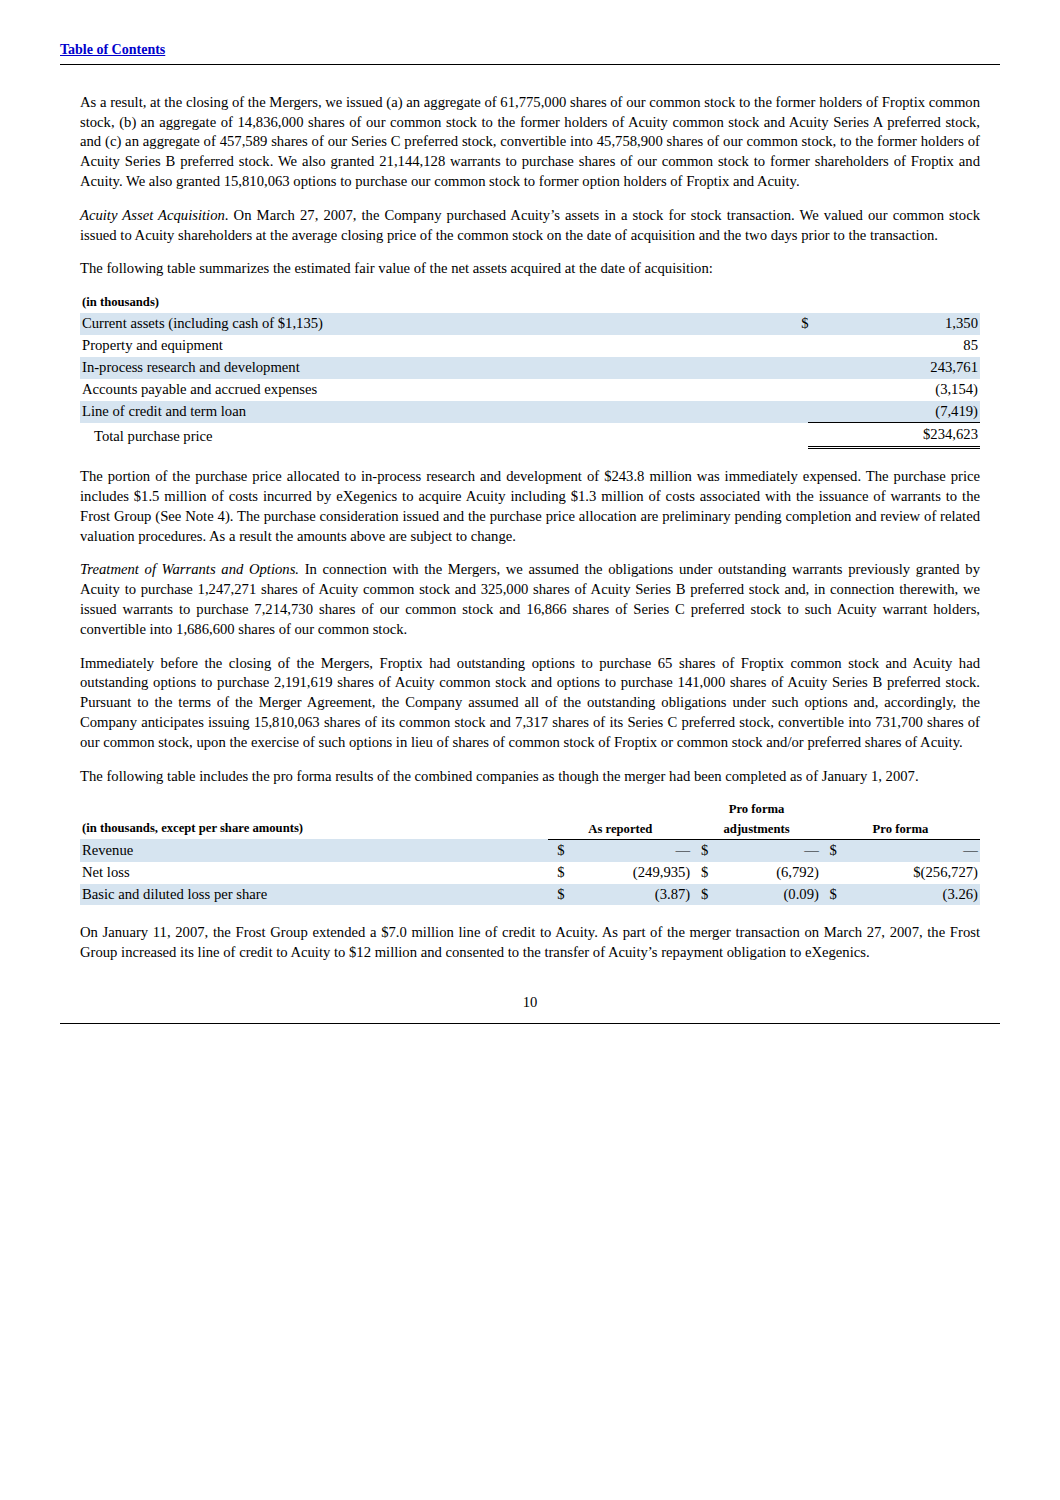Table of Contents
As a result, at the closing of the Mergers, we issued (a) an aggregate of 61,775,000 shares of our common stock to the former holders of Froptix common stock, (b) an aggregate of 14,836,000 shares of our common stock to the former holders of Acuity common stock and Acuity Series A preferred stock, and (c) an aggregate of 457,589 shares of our Series C preferred stock, convertible into 45,758,900 shares of our common stock, to the former holders of Acuity Series B preferred stock. We also granted 21,144,128 warrants to purchase shares of our common stock to former shareholders of Froptix and Acuity. We also granted 15,810,063 options to purchase our common stock to former option holders of Froptix and Acuity.
Acuity Asset Acquisition. On March 27, 2007, the Company purchased Acuity’s assets in a stock for stock transaction. We valued our common stock issued to Acuity shareholders at the average closing price of the common stock on the date of acquisition and the two days prior to the transaction.
The following table summarizes the estimated fair value of the net assets acquired at the date of acquisition:
| (in thousands) | | |
| Current assets (including cash of $1,135) | $ | 1,350 |
| Property and equipment | | 85 |
| In-process research and development | | 243,761 |
| Accounts payable and accrued expenses | | (3,154) |
| Line of credit and term loan | | (7,419) |
| Total purchase price | | $234,623 |
The portion of the purchase price allocated to in-process research and development of $243.8 million was immediately expensed. The purchase price includes $1.5 million of costs incurred by eXegenics to acquire Acuity including $1.3 million of costs associated with the issuance of warrants to the Frost Group (See Note 4). The purchase consideration issued and the purchase price allocation are preliminary pending completion and review of related valuation procedures. As a result the amounts above are subject to change.
Treatment of Warrants and Options. In connection with the Mergers, we assumed the obligations under outstanding warrants previously granted by Acuity to purchase 1,247,271 shares of Acuity common stock and 325,000 shares of Acuity Series B preferred stock and, in connection therewith, we issued warrants to purchase 7,214,730 shares of our common stock and 16,866 shares of Series C preferred stock to such Acuity warrant holders, convertible into 1,686,600 shares of our common stock.
Immediately before the closing of the Mergers, Froptix had outstanding options to purchase 65 shares of Froptix common stock and Acuity had outstanding options to purchase 2,191,619 shares of Acuity common stock and options to purchase 141,000 shares of Acuity Series B preferred stock. Pursuant to the terms of the Merger Agreement, the Company assumed all of the outstanding obligations under such options and, accordingly, the Company anticipates issuing 15,810,063 shares of its common stock and 7,317 shares of its Series C preferred stock, convertible into 731,700 shares of our common stock, upon the exercise of such options in lieu of shares of common stock of Froptix or common stock and/or preferred shares of Acuity.
The following table includes the pro forma results of the combined companies as though the merger had been completed as of January 1, 2007.
| | | Pro forma | |
| (in thousands, except per share amounts) | As reported | adjustments | Pro forma |
| Revenue | $ | — | $ | — | $ | — |
| Net loss | $ | (249,935) | $ | (6,792) | | $(256,727) |
| Basic and diluted loss per share | $ | (3.87) | $ | (0.09) | $ | (3.26) |
On January 11, 2007, the Frost Group extended a $7.0 million line of credit to Acuity. As part of the merger transaction on March 27, 2007, the Frost Group increased its line of credit to Acuity to $12 million and consented to the transfer of Acuity’s repayment obligation to eXegenics.
10